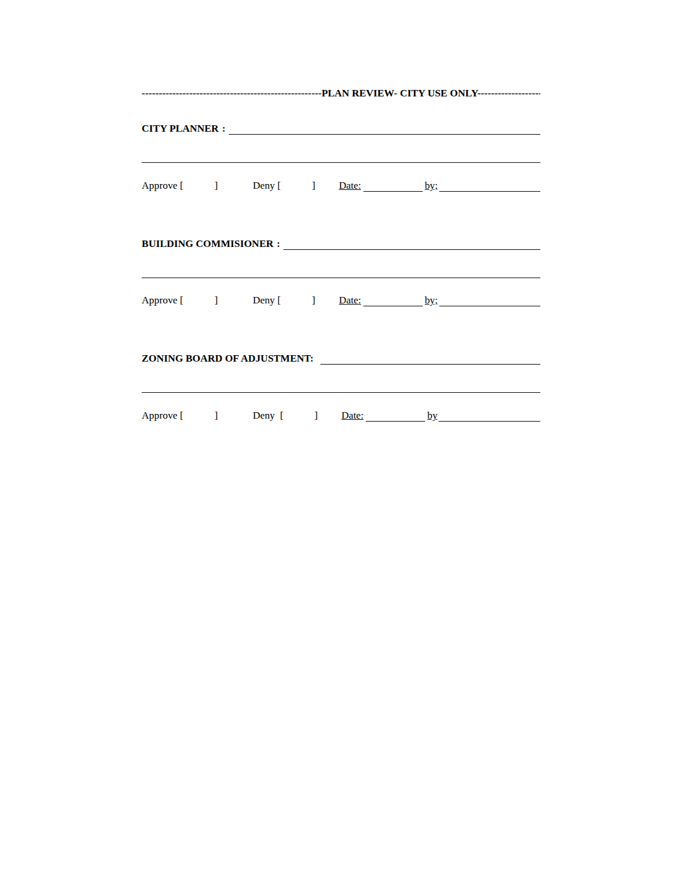-----------------------------------------------------PLAN REVIEW- CITY USE ONLY---------------------------------------------------------
CITY PLANNER:
Approve [ ] Deny [ ] Date: by;
BUILDING COMMISIONER:
Approve [ ] Deny [ ] Date: by;
ZONING BOARD OF ADJUSTMENT:
Approve [ ] Deny [ ] Date: by